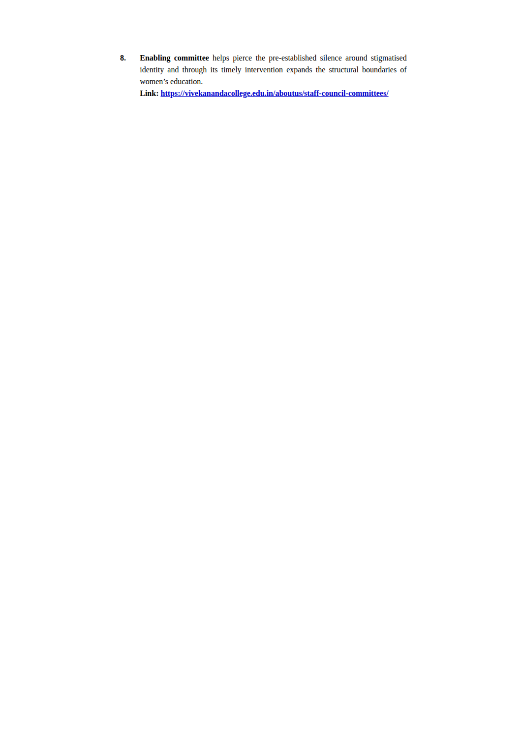8.
Enabling committee helps pierce the pre-established silence around stigmatised identity and through its timely intervention expands the structural boundaries of women’s education.
Link: https://vivekanandacollege.edu.in/aboutus/staff-council-committees/